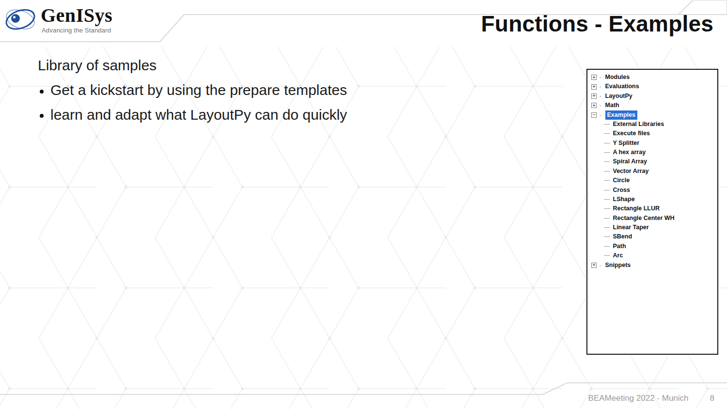GenISys
Advancing the Standard
Functions - Examples
Library of samples
Get a kickstart by using the prepare templates
learn and adapt what LayoutPy can do quickly
+-Modules
+-Evaluations
+-LayoutPy
+-Math
−-Examples
—External Libraries
—Execute files
—Y Splitter
—A hex array
—Spiral Array
—Vector Array
—Circle
—Cross
—LShape
—Rectangle LLUR
—Rectangle Center WH
—Linear Taper
—SBend
—Path
—Arc
+-Snippets
BEAMeeting 2022 - Munich 8